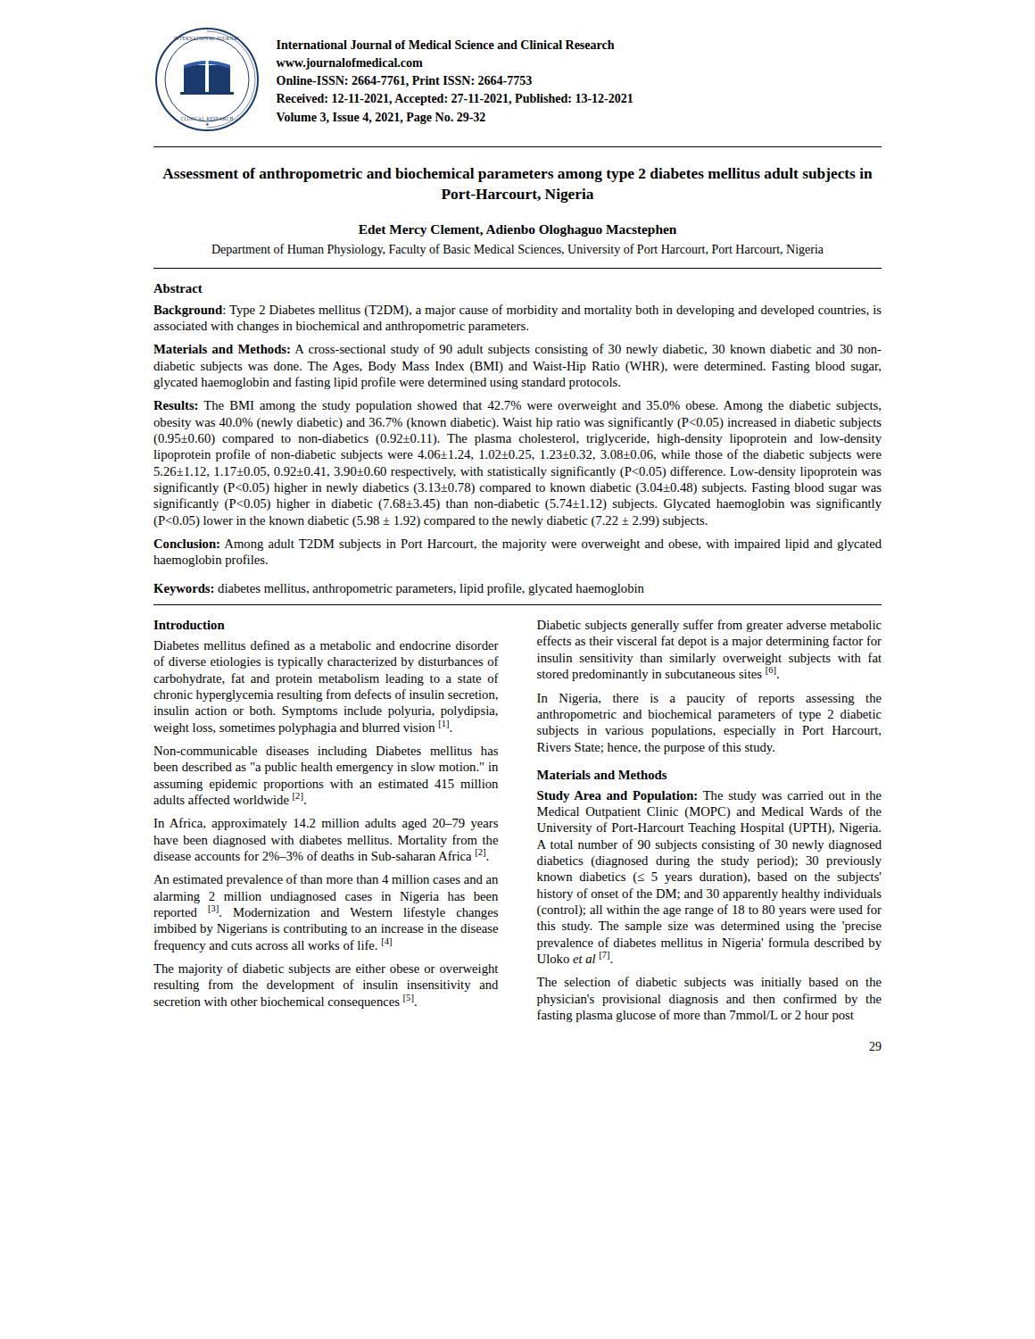★ INTERNATIONAL JOURNAL CLINICAL RESEARCH
International Journal of Medical Science and Clinical Research
www.journalofmedical.com
Online-ISSN: 2664-7761, Print ISSN: 2664-7753
Received: 12-11-2021, Accepted: 27-11-2021, Published: 13-12-2021
Volume 3, Issue 4, 2021, Page No. 29-32
Assessment of anthropometric and biochemical parameters among type 2 diabetes mellitus adult subjects in Port-Harcourt, Nigeria
Edet Mercy Clement, Adienbo Ologhaguo Macstephen
Department of Human Physiology, Faculty of Basic Medical Sciences, University of Port Harcourt, Port Harcourt, Nigeria
Abstract
Background: Type 2 Diabetes mellitus (T2DM), a major cause of morbidity and mortality both in developing and developed countries, is associated with changes in biochemical and anthropometric parameters.
Materials and Methods: A cross-sectional study of 90 adult subjects consisting of 30 newly diabetic, 30 known diabetic and 30 non-diabetic subjects was done. The Ages, Body Mass Index (BMI) and Waist-Hip Ratio (WHR), were determined. Fasting blood sugar, glycated haemoglobin and fasting lipid profile were determined using standard protocols.
Results: The BMI among the study population showed that 42.7% were overweight and 35.0% obese. Among the diabetic subjects, obesity was 40.0% (newly diabetic) and 36.7% (known diabetic). Waist hip ratio was significantly (P<0.05) increased in diabetic subjects (0.95±0.60) compared to non-diabetics (0.92±0.11). The plasma cholesterol, triglyceride, high-density lipoprotein and low-density lipoprotein profile of non-diabetic subjects were 4.06±1.24, 1.02±0.25, 1.23±0.32, 3.08±0.06, while those of the diabetic subjects were 5.26±1.12, 1.17±0.05, 0.92±0.41, 3.90±0.60 respectively, with statistically significantly (P<0.05) difference. Low-density lipoprotein was significantly (P<0.05) higher in newly diabetics (3.13±0.78) compared to known diabetic (3.04±0.48) subjects. Fasting blood sugar was significantly (P<0.05) higher in diabetic (7.68±3.45) than non-diabetic (5.74±1.12) subjects. Glycated haemoglobin was significantly (P<0.05) lower in the known diabetic (5.98 ± 1.92) compared to the newly diabetic (7.22 ± 2.99) subjects.
Conclusion: Among adult T2DM subjects in Port Harcourt, the majority were overweight and obese, with impaired lipid and glycated haemoglobin profiles.
Keywords: diabetes mellitus, anthropometric parameters, lipid profile, glycated haemoglobin
Introduction
Diabetes mellitus defined as a metabolic and endocrine disorder of diverse etiologies is typically characterized by disturbances of carbohydrate, fat and protein metabolism leading to a state of chronic hyperglycemia resulting from defects of insulin secretion, insulin action or both. Symptoms include polyuria, polydipsia, weight loss, sometimes polyphagia and blurred vision [1].
Non-communicable diseases including Diabetes mellitus has been described as "a public health emergency in slow motion." in assuming epidemic proportions with an estimated 415 million adults affected worldwide [2].
In Africa, approximately 14.2 million adults aged 20–79 years have been diagnosed with diabetes mellitus. Mortality from the disease accounts for 2%–3% of deaths in Sub-saharan Africa [2].
An estimated prevalence of than more than 4 million cases and an alarming 2 million undiagnosed cases in Nigeria has been reported [3]. Modernization and Western lifestyle changes imbibed by Nigerians is contributing to an increase in the disease frequency and cuts across all works of life. [4]
The majority of diabetic subjects are either obese or overweight resulting from the development of insulin insensitivity and secretion with other biochemical consequences [5].
Diabetic subjects generally suffer from greater adverse metabolic effects as their visceral fat depot is a major determining factor for insulin sensitivity than similarly overweight subjects with fat stored predominantly in subcutaneous sites [6].
In Nigeria, there is a paucity of reports assessing the anthropometric and biochemical parameters of type 2 diabetic subjects in various populations, especially in Port Harcourt, Rivers State; hence, the purpose of this study.
Materials and Methods
Study Area and Population: The study was carried out in the Medical Outpatient Clinic (MOPC) and Medical Wards of the University of Port-Harcourt Teaching Hospital (UPTH), Nigeria. A total number of 90 subjects consisting of 30 newly diagnosed diabetics (diagnosed during the study period); 30 previously known diabetics (≤ 5 years duration), based on the subjects' history of onset of the DM; and 30 apparently healthy individuals (control); all within the age range of 18 to 80 years were used for this study. The sample size was determined using the 'precise prevalence of diabetes mellitus in Nigeria' formula described by Uloko et al [7].
The selection of diabetic subjects was initially based on the physician's provisional diagnosis and then confirmed by the fasting plasma glucose of more than 7mmol/L or 2 hour post
29